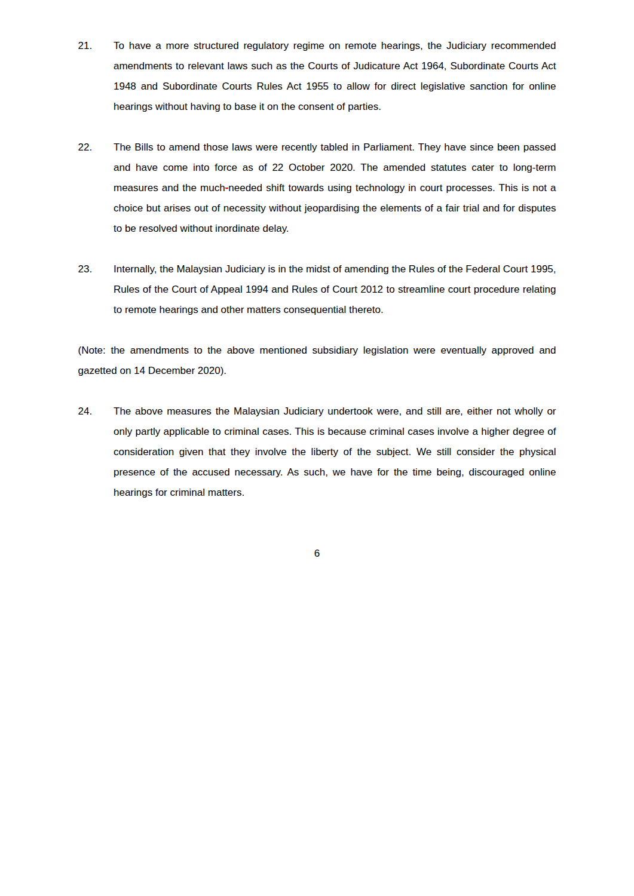21.
To have a more structured regulatory regime on remote hearings, the Judiciary recommended amendments to relevant laws such as the Courts of Judicature Act 1964, Subordinate Courts Act 1948 and Subordinate Courts Rules Act 1955 to allow for direct legislative sanction for online hearings without having to base it on the consent of parties.
22.
The Bills to amend those laws were recently tabled in Parliament. They have since been passed and have come into force as of 22 October 2020. The amended statutes cater to long-term measures and the much-needed shift towards using technology in court processes. This is not a choice but arises out of necessity without jeopardising the elements of a fair trial and for disputes to be resolved without inordinate delay.
23.
Internally, the Malaysian Judiciary is in the midst of amending the Rules of the Federal Court 1995, Rules of the Court of Appeal 1994 and Rules of Court 2012 to streamline court procedure relating to remote hearings and other matters consequential thereto.
(Note: the amendments to the above mentioned subsidiary legislation were eventually approved and gazetted on 14 December 2020).
24.
The above measures the Malaysian Judiciary undertook were, and still are, either not wholly or only partly applicable to criminal cases. This is because criminal cases involve a higher degree of consideration given that they involve the liberty of the subject. We still consider the physical presence of the accused necessary. As such, we have for the time being, discouraged online hearings for criminal matters.
6